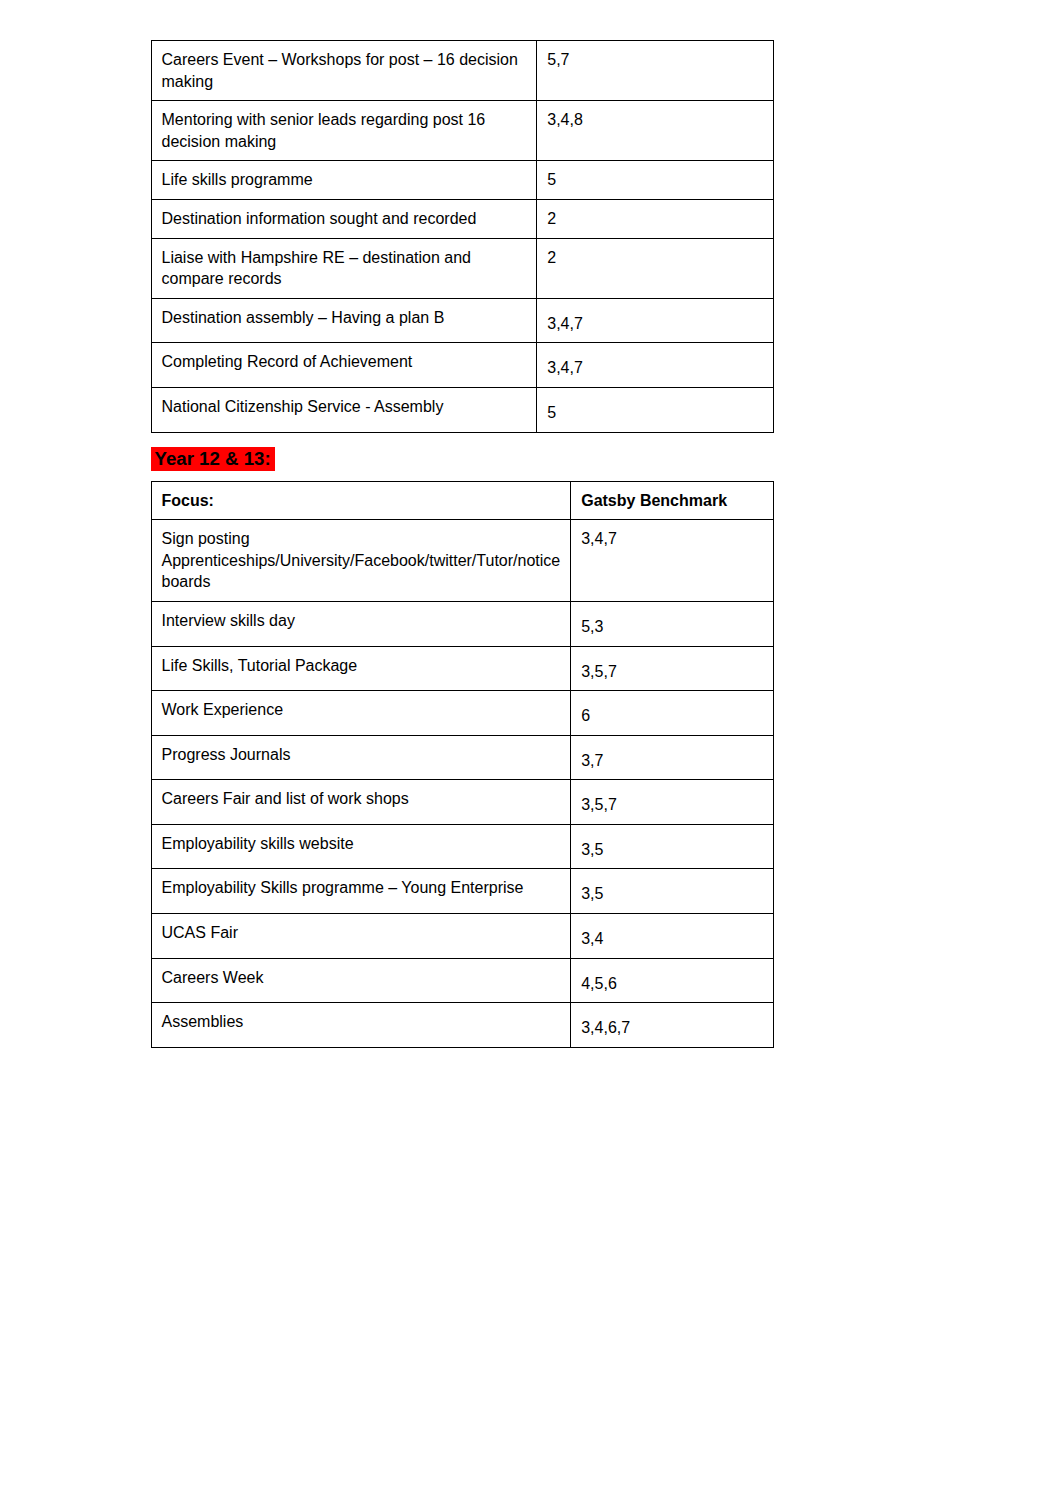| Careers Event – Workshops for post – 16 decision making | 5,7 |
| Mentoring with senior leads regarding post 16 decision making | 3,4,8 |
| Life skills programme | 5 |
| Destination information sought and recorded | 2 |
| Liaise with Hampshire RE – destination and compare records | 2 |
| Destination assembly – Having a plan B | 3,4,7 |
| Completing Record of Achievement | 3,4,7 |
| National Citizenship Service - Assembly | 5 |
Year 12 & 13:
| Focus: | Gatsby Benchmark |
| --- | --- |
| Sign posting Apprenticeships/University/Facebook/twitter/Tutor/notice boards | 3,4,7 |
| Interview skills day | 5,3 |
| Life Skills, Tutorial Package | 3,5,7 |
| Work Experience | 6 |
| Progress Journals | 3,7 |
| Careers Fair and list of work shops | 3,5,7 |
| Employability skills website | 3,5 |
| Employability Skills programme – Young Enterprise | 3,5 |
| UCAS Fair | 3,4 |
| Careers Week | 4,5,6 |
| Assemblies | 3,4,6,7 |